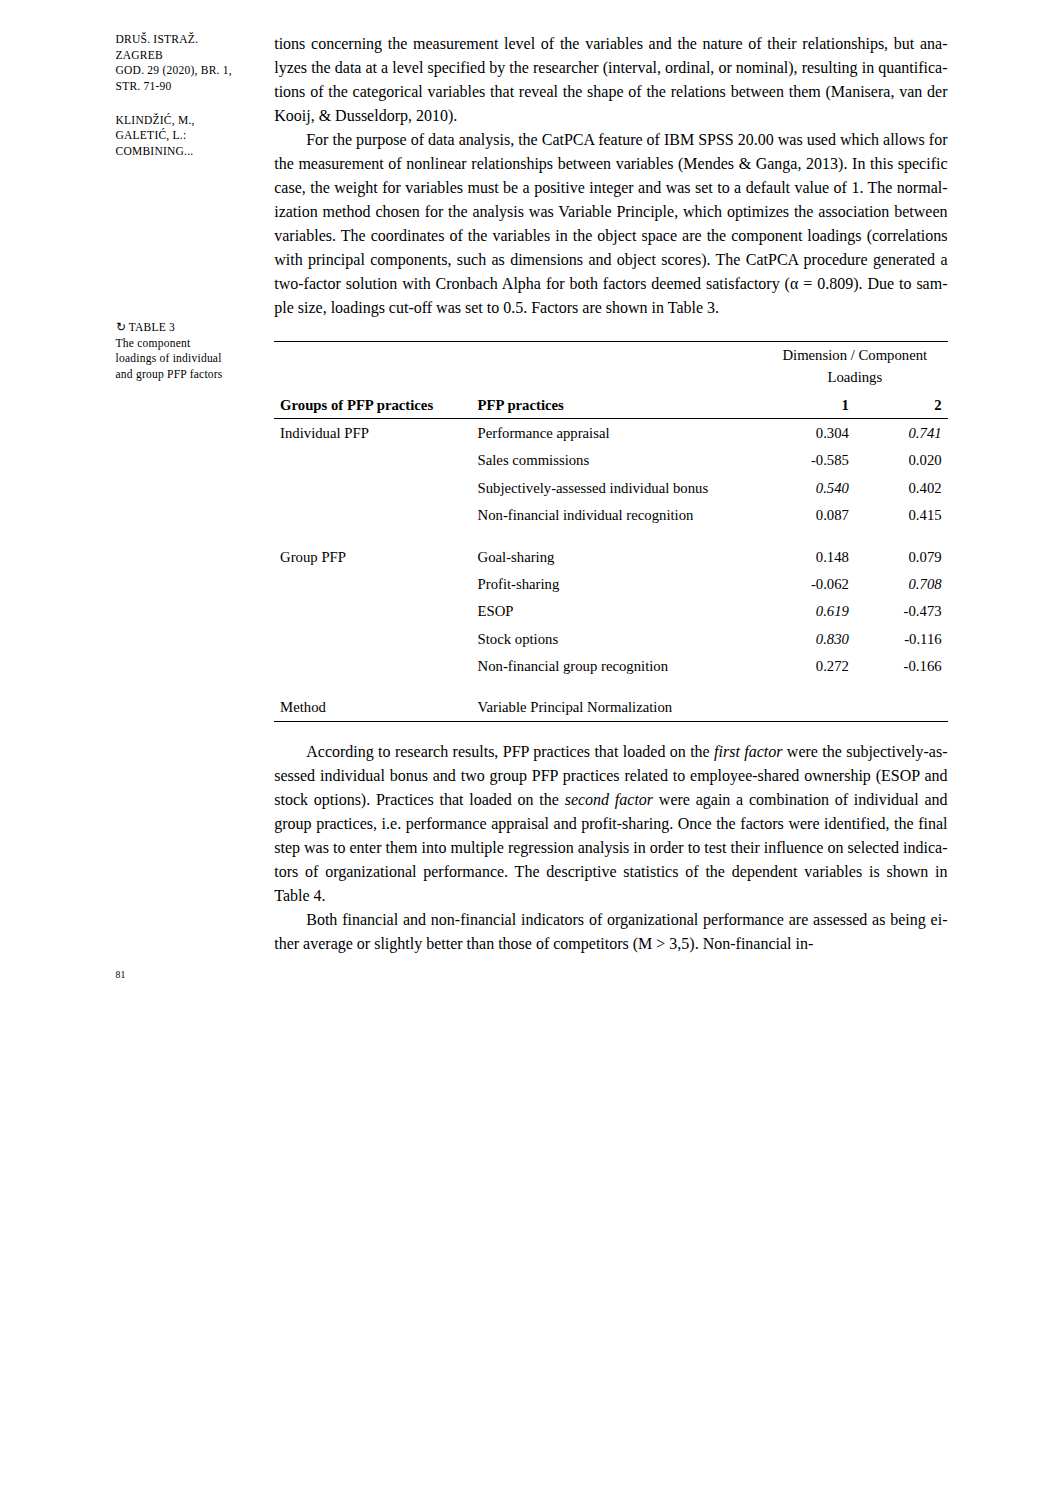DRUŠ. ISTRAŽ. ZAGREB
GOD. 29 (2020), BR. 1,
STR. 71-90
KLINDŽIĆ, M.,
GALETIĆ, L.:
COMBINING...
↻ TABLE 3
The component
loadings of individual
and group PFP factors
tions concerning the measurement level of the variables and the nature of their relationships, but analyzes the data at a level specified by the researcher (interval, ordinal, or nominal), resulting in quantifications of the categorical variables that reveal the shape of the relations between them (Manisera, van der Kooij, & Dusseldorp, 2010).
For the purpose of data analysis, the CatPCA feature of IBM SPSS 20.00 was used which allows for the measurement of nonlinear relationships between variables (Mendes & Ganga, 2013). In this specific case, the weight for variables must be a positive integer and was set to a default value of 1. The normalization method chosen for the analysis was Variable Principle, which optimizes the association between variables. The coordinates of the variables in the object space are the component loadings (correlations with principal components, such as dimensions and object scores). The CatPCA procedure generated a two-factor solution with Cronbach Alpha for both factors deemed satisfactory (α = 0.809). Due to sample size, loadings cut-off was set to 0.5. Factors are shown in Table 3.
| | | Dimension / Component Loadings |
| --- | --- | --- |
| Groups of PFP practices | PFP practices | 1 | 2 |
| Individual PFP | Performance appraisal | 0.304 | 0.741 |
| | Sales commissions | -0.585 | 0.020 |
| | Subjectively-assessed individual bonus | 0.540 | 0.402 |
| | Non-financial individual recognition | 0.087 | 0.415 |
| Group PFP | Goal-sharing | 0.148 | 0.079 |
| | Profit-sharing | -0.062 | 0.708 |
| | ESOP | 0.619 | -0.473 |
| | Stock options | 0.830 | -0.116 |
| | Non-financial group recognition | 0.272 | -0.166 |
| Method | Variable Principal Normalization |
According to research results, PFP practices that loaded on the first factor were the subjectively-assessed individual bonus and two group PFP practices related to employee-shared ownership (ESOP and stock options). Practices that loaded on the second factor were again a combination of individual and group practices, i.e. performance appraisal and profit-sharing. Once the factors were identified, the final step was to enter them into multiple regression analysis in order to test their influence on selected indicators of organizational performance. The descriptive statistics of the dependent variables is shown in Table 4.
Both financial and non-financial indicators of organizational performance are assessed as being either average or slightly better than those of competitors (M > 3,5). Non-financial in-
81